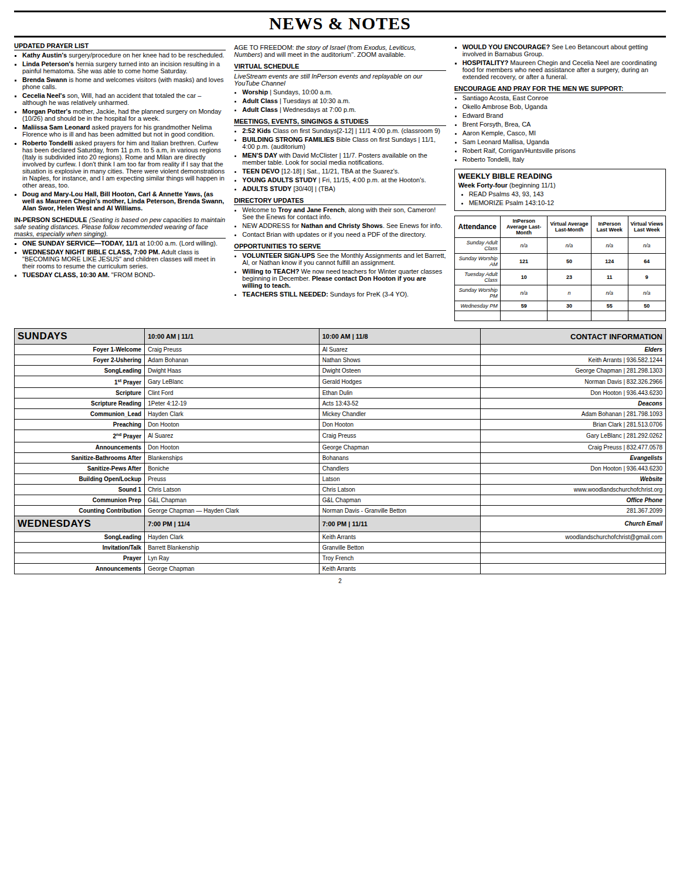NEWS & NOTES
Updated Prayer List
Kathy Austin's surgery/procedure on her knee had to be rescheduled.
Linda Peterson's hernia surgery turned into an incision resulting in a painful hematoma. She was able to come home Saturday.
Brenda Swann is home and welcomes visitors (with masks) and loves phone calls.
Cecelia Neel's son, Will, had an accident that totaled the car – although he was relatively unharmed.
Morgan Potter's mother, Jackie, had the planned surgery on Monday (10/26) and should be in the hospital for a week.
Maliissa Sam Leonard asked prayers for his grandmother Nelima Florence who is ill and has been admitted but not in good condition.
Roberto Tondelli asked prayers for him and Italian brethren. Curfew has been declared Saturday, from 11 p.m. to 5 a.m, in various regions (Italy is subdivided into 20 regions). Rome and Milan are directly involved by curfew. I don't think I am too far from reality if I say that the situation is explosive in many cities. There were violent demonstrations in Naples, for instance, and I am expecting similar things will happen in other areas, too.
Doug and Mary-Lou Hall, Bill Hooton, Carl & Annette Yaws, (as well as Maureen Chegin's mother, Linda Peterson, Brenda Swann, Alan Swor, Helen West and Al Williams.
In-Person Schedule (Seating is based on pew capacities to maintain safe seating distances. Please follow recommended wearing of face masks, especially when singing).
ONE SUNDAY SERVICE—TODAY, 11/1 at 10:00 a.m. (Lord willing).
WEDNESDAY NIGHT BIBLE CLASS, 7:00 PM. Adult class is "BECOMING MORE LIKE JESUS" and children classes will meet in their rooms to resume the curriculum series.
TUESDAY CLASS, 10:30 AM. "FROM BOND-
AGE TO FREEDOM: the story of Israel (from Exodus, Leviticus, Numbers) and will meet in the auditorium". ZOOM available.
Virtual Schedule
LiveStream events are still InPerson events and replayable on our YouTube Channel
Worship | Sundays, 10:00 a.m.
Adult Class | Tuesdays at 10:30 a.m.
Adult Class | Wednesdays at 7:00 p.m.
Meetings, Events, Singings & Studies
2:52 Kids Class on first Sundays[2-12] | 11/1 4:00 p.m. (classroom 9)
BUILDING STRONG FAMILIES Bible Class on first Sundays | 11/1, 4:00 p.m. (auditorium)
MEN'S DAY with David McClister | 11/7. Posters available on the member table. Look for social media notifications.
TEEN DEVO [12-18] | Sat., 11/21, TBA at the Suarez's.
YOUNG ADULTS STUDY | Fri, 11/15, 4:00 p.m. at the Hooton's.
ADULTS STUDY [30/40] | (TBA)
Directory Updates
Welcome to Troy and Jane French, along with their son, Cameron! See the Enews for contact info.
NEW ADDRESS for Nathan and Christy Shows. See Enews for info.
Contact Brian with updates or if you need a PDF of the directory.
Opportunities to Serve
VOLUNTEER SIGN-UPS See the Monthly Assignments and let Barrett, Al, or Nathan know if you cannot fulfill an assignment.
Willing to TEACH? We now need teachers for Winter quarter classes beginning in December. Please contact Don Hooton if you are willing to teach.
TEACHERS STILL NEEDED: Sundays for PreK (3-4 YO).
WOULD YOU ENCOURAGE? See Leo Betancourt about getting involved in Barnabus Group.
HOSPITALITY? Maureen Chegin and Cecelia Neel are coordinating food for members who need assistance after a surgery, during an extended recovery, or after a funeral.
Encourage and Pray for the Men We Support:
Santiago Acosta, East Conroe
Okello Ambrose Bob, Uganda
Edward Brand
Brent Forsyth, Brea, CA
Aaron Kemple, Casco, MI
Sam Leonard Mallisa, Uganda
Robert Raif, Corrigan/Huntsville prisons
Roberto Tondelli, Italy
WEEKLY BIBLE READING
Week Forty-four (beginning 11/1)
READ Psalms 43, 93, 143
MEMORIZE Psalm 143:10-12
| Attendance | InPerson Average Last-Month | Virtual Average Last-Month | InPerson Last Week | Virtual Views Last Week |
| --- | --- | --- | --- | --- |
| Sunday Adult Class | n/a | n/a | n/a | n/a |
| Sunday Worship AM | 121 | 50 | 124 | 64 |
| Tuesday Adult Class | 10 | 23 | 11 | 9 |
| Sunday Worship PM | n/a | n | n/a | n/a |
| Wednesday PM | 59 | 30 | 55 | 50 |
| SUNDAYS | 10:00 AM / 11/1 | 10:00 AM / 11/8 | CONTACT INFORMATION |
| --- | --- | --- | --- |
| Foyer 1-Welcome | Craig Preuss | Al Suarez | Elders |
| Foyer 2-Ushering | Adam Bohanan | Nathan Shows | Keith Arrants / 936.582.1244 |
| SongLeading | Dwight Haas | Dwight Osteen | George Chapman / 281.298.1303 |
| 1 st Prayer | Gary LeBlanc | Gerald Hodges | Norman Davis / 832.326.2966 |
| Scripture | Clint Ford | Ethan Dulin | Don Hooton / 936.443.6230 |
| Scripture Reading | 1Peter 4:12-19 | Acts 13:43-52 | Deacons |
| Communion_Lead | Hayden Clark | Mickey Chandler | Adam Bohanan / 281.798.1093 |
| Preaching | Don Hooton | Don Hooton | Brian Clark / 281.513.0706 |
| 2 nd Prayer | Al Suarez | Craig Preuss | Gary LeBlanc / 281.292.0262 |
| Announcements | Don Hooton | George Chapman | Craig Preuss / 832.477.0578 |
| Sanitize-Bathrooms After | Blankenships | Bohanans | Evangelists |
| Sanitize-Pews After | Boniche | Chandlers | Don Hooton / 936.443.6230 |
| Building Open/Lockup | Preuss | Latson | Website |
| Sound 1 | Chris Latson | Chris Latson | www.woodlandschurchofchrist.org |
| Communion Prep | G&L Chapman | G&L Chapman | Office Phone |
| Counting Contribution | George Chapman — Hayden Clark | Norman Davis - Granville Betton | 281.367.2099 |
| WEDNESDAYS | 7:00 PM / 11/4 | 7:00 PM / 11/11 | Church Email |
| SongLeading | Hayden Clark | Keith Arrants | woodlandschurchofchrist@gmail.com |
| Invitation/Talk | Barrett Blankenship | Granville Betton | |
| Prayer | Lyn Ray | Troy French | |
| Announcements | George Chapman | Keith Arrants | |
2